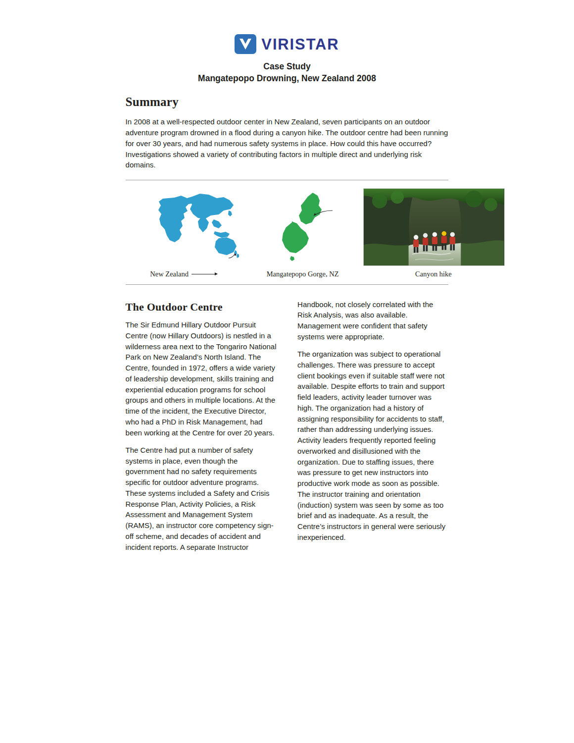VIRISTAR
Case Study
Mangatepopo Drowning, New Zealand 2008
Summary
In 2008 at a well-respected outdoor center in New Zealand, seven participants on an outdoor adventure program drowned in a flood during a canyon hike. The outdoor centre had been running for over 30 years, and had numerous safety systems in place. How could this have occurred? Investigations showed a variety of contributing factors in multiple direct and underlying risk domains.
New Zealand
Mangatepopo Gorge, NZ
Canyon hike
The Outdoor Centre
The Sir Edmund Hillary Outdoor Pursuit Centre (now Hillary Outdoors) is nestled in a wilderness area next to the Tongariro National Park on New Zealand’s North Island. The Centre, founded in 1972, offers a wide variety of leadership development, skills training and experiential education programs for school groups and others in multiple locations. At the time of the incident, the Executive Director, who had a PhD in Risk Management, had been working at the Centre for over 20 years.
The Centre had put a number of safety systems in place, even though the government had no safety requirements specific for outdoor adventure programs. These systems included a Safety and Crisis Response Plan, Activity Policies, a Risk Assessment and Management System (RAMS), an instructor core competency sign-off scheme, and decades of accident and incident reports. A separate Instructor
Handbook, not closely correlated with the Risk Analysis, was also available. Management were confident that safety systems were appropriate.
The organization was subject to operational challenges. There was pressure to accept client bookings even if suitable staff were not available. Despite efforts to train and support field leaders, activity leader turnover was high. The organization had a history of assigning responsibility for accidents to staff, rather than addressing underlying issues. Activity leaders frequently reported feeling overworked and disillusioned with the organization. Due to staffing issues, there was pressure to get new instructors into productive work mode as soon as possible. The instructor training and orientation (induction) system was seen by some as too brief and as inadequate. As a result, the Centre’s instructors in general were seriously inexperienced.